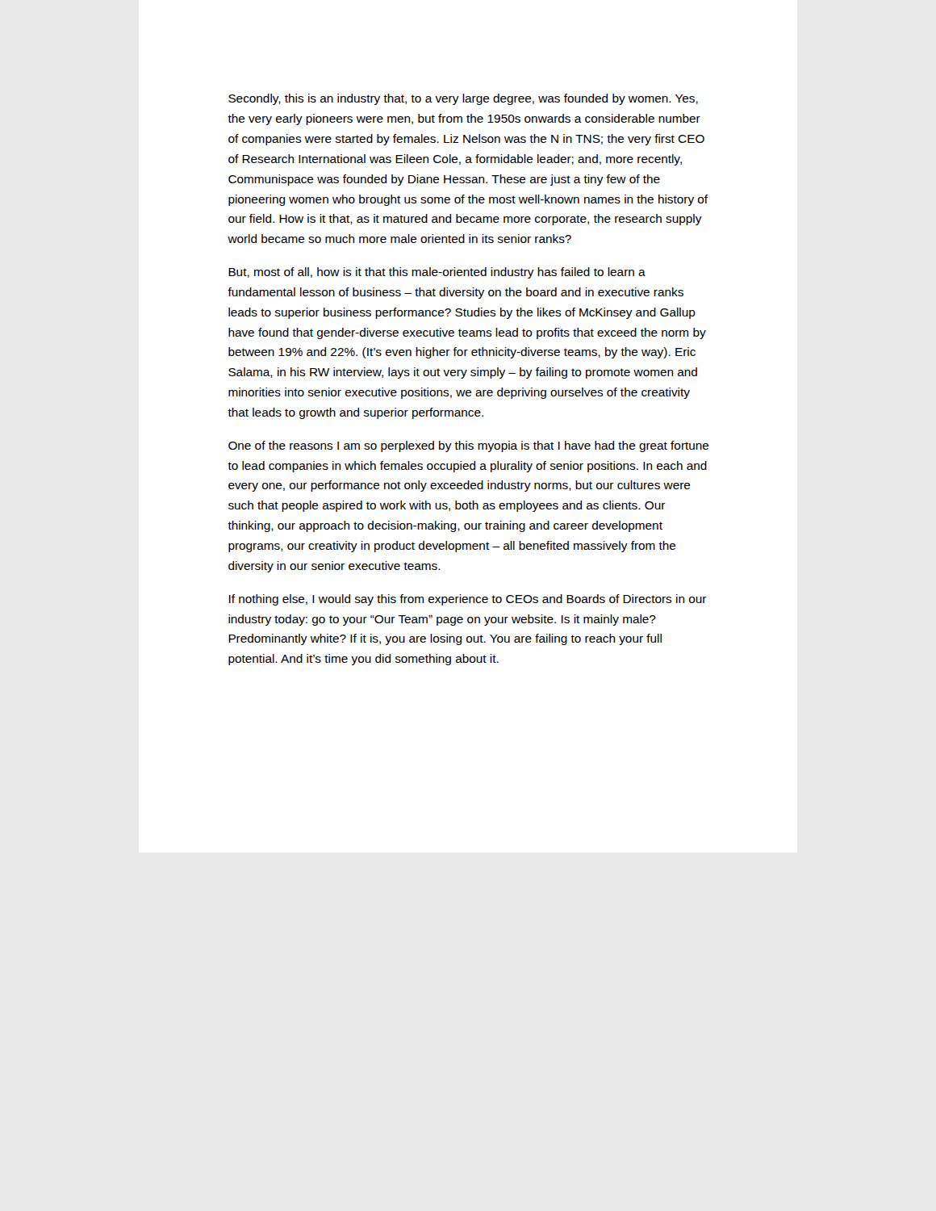Secondly, this is an industry that, to a very large degree, was founded by women. Yes, the very early pioneers were men, but from the 1950s onwards a considerable number of companies were started by females. Liz Nelson was the N in TNS; the very first CEO of Research International was Eileen Cole, a formidable leader; and, more recently, Communispace was founded by Diane Hessan. These are just a tiny few of the pioneering women who brought us some of the most well-known names in the history of our field. How is it that, as it matured and became more corporate, the research supply world became so much more male oriented in its senior ranks?
But, most of all, how is it that this male-oriented industry has failed to learn a fundamental lesson of business – that diversity on the board and in executive ranks leads to superior business performance? Studies by the likes of McKinsey and Gallup have found that gender-diverse executive teams lead to profits that exceed the norm by between 19% and 22%. (It’s even higher for ethnicity-diverse teams, by the way). Eric Salama, in his RW interview, lays it out very simply – by failing to promote women and minorities into senior executive positions, we are depriving ourselves of the creativity that leads to growth and superior performance.
One of the reasons I am so perplexed by this myopia is that I have had the great fortune to lead companies in which females occupied a plurality of senior positions. In each and every one, our performance not only exceeded industry norms, but our cultures were such that people aspired to work with us, both as employees and as clients. Our thinking, our approach to decision-making, our training and career development programs, our creativity in product development – all benefited massively from the diversity in our senior executive teams.
If nothing else, I would say this from experience to CEOs and Boards of Directors in our industry today: go to your “Our Team” page on your website. Is it mainly male? Predominantly white? If it is, you are losing out. You are failing to reach your full potential. And it’s time you did something about it.